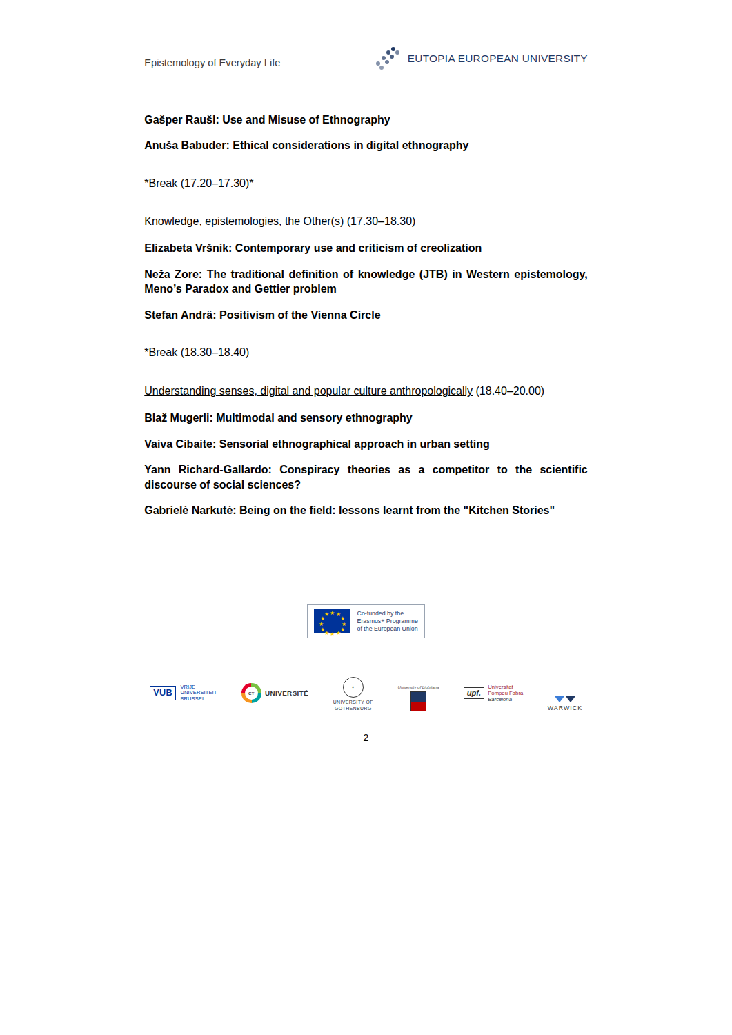Epistemology of Everyday Life
EUTOPIA EUROPEAN UNIVERSITY
Gašper Raušl: Use and Misuse of Ethnography
Anuša Babuder: Ethical considerations in digital ethnography
*Break (17.20–17.30)*
Knowledge, epistemologies, the Other(s) (17.30–18.30)
Elizabeta Vršnik: Contemporary use and criticism of creolization
Neža Zore: The traditional definition of knowledge (JTB) in Western epistemology, Meno’s Paradox and Gettier problem
Stefan Andrä: Positivism of the Vienna Circle
*Break (18.30–18.40)
Understanding senses, digital and popular culture anthropologically (18.40–20.00)
Blaž Mugerli: Multimodal and sensory ethnography
Vaiva Cibaite: Sensorial ethnographical approach in urban setting
Yann Richard-Gallardo: Conspiracy theories as a competitor to the scientific discourse of social sciences?
Gabrielė Narkutė: Being on the field: lessons learnt from the "Kitchen Stories"
★ ★ ★ ★ ★ ★ ★ ★ ★ ★ ★ ★
Co-funded by the
Erasmus+ Programme
of the European Union
VUB
Vrije
Universiteit
Brussel
UNIVERSITÉ
✦
UNIVERSITY OF
GOTHENBURG
University of Ljubljana
upf.
Universitat
Pompeu Fabra
Barcelona
WARWICK
2